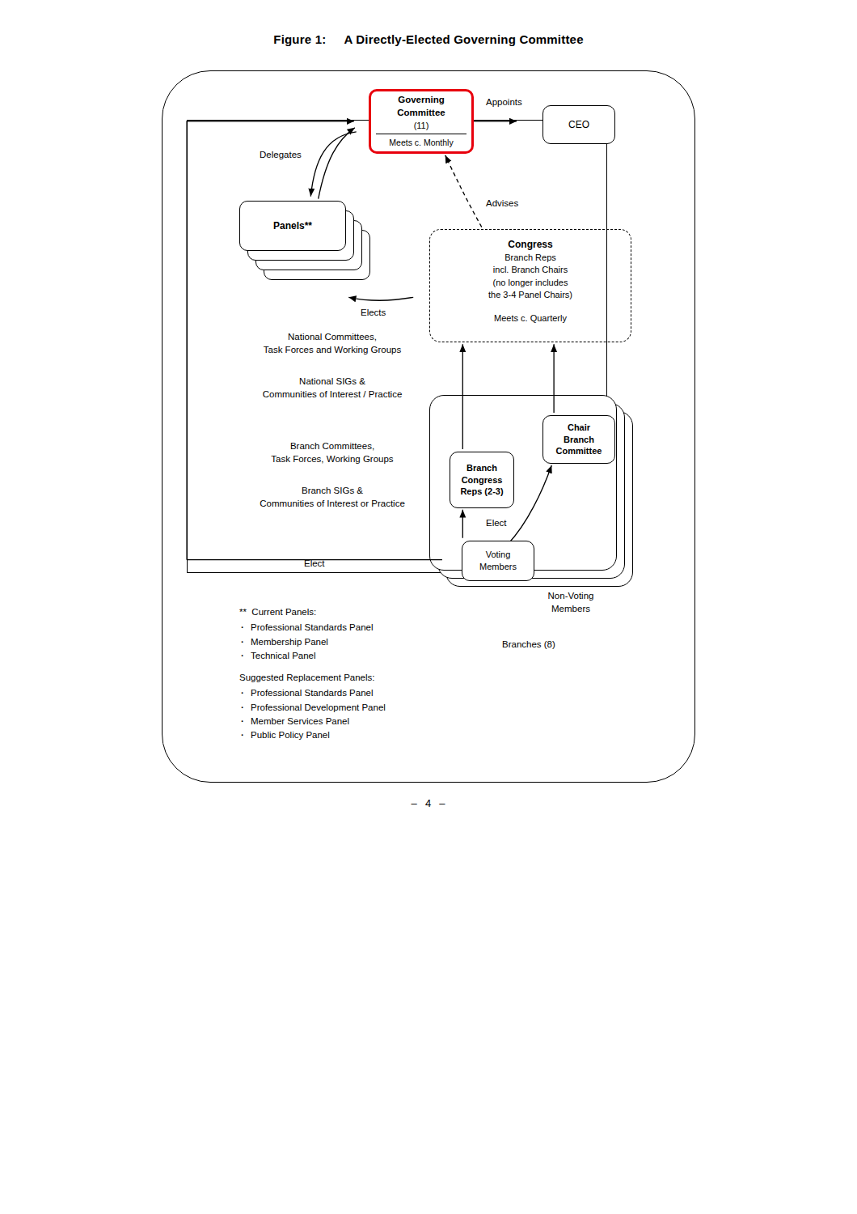Figure 1: A Directly-Elected Governing Committee
Governing
Committee
(11)
Meets c. Monthly
CEO
Panels**
Congress
Branch Reps
incl. Branch Chairs
(no longer includes
the 3-4 Panel Chairs)
Meets c. Quarterly
Branch
Congress
Reps (2-3)
Chair
Branch
Committee
Voting
Members
Appoints
Delegates
Advises
Elects
National Committees,
Task Forces and Working Groups
National SIGs &
Communities of Interest / Practice
Branch Committees,
Task Forces, Working Groups
Branch SIGs &
Communities of Interest or Practice
Elect
Elect
Non-Voting
Members
Branches (8)
** Current Panels:
Professional Standards Panel
Membership Panel
Technical Panel
Suggested Replacement Panels:
Professional Standards Panel
Professional Development Panel
Member Services Panel
Public Policy Panel
– 4 –